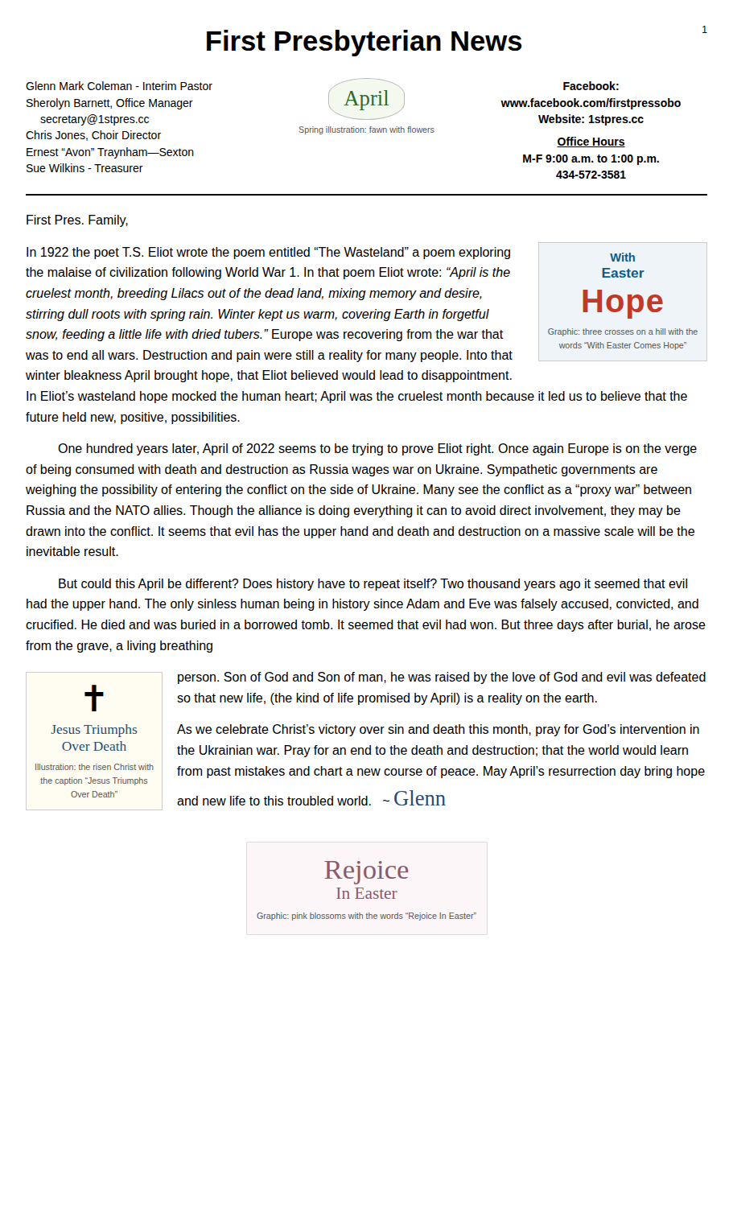1
First Presbyterian News
Glenn Mark Coleman - Interim Pastor
Sherolyn Barnett, Office Manager
secretary@1stpres.cc
Chris Jones, Choir Director
Ernest “Avon” Traynham—Sexton
Sue Wilkins - Treasurer
April
Spring illustration: fawn with flowers
Facebook:
www.facebook.com/firstpressobo
Website: 1stpres.cc
Office Hours
M-F 9:00 a.m. to 1:00 p.m.
434-572-3581
First Pres. Family,
With Easter Hope
Graphic: three crosses on a hill with the words “With Easter Comes Hope”
In 1922 the poet T.S. Eliot wrote the poem entitled “The Wasteland” a poem exploring the malaise of civilization following World War 1. In that poem Eliot wrote: “April is the cruelest month, breeding Lilacs out of the dead land, mixing memory and desire, stirring dull roots with spring rain. Winter kept us warm, covering Earth in forgetful snow, feeding a little life with dried tubers.” Europe was recovering from the war that was to end all wars. Destruction and pain were still a reality for many people. Into that winter bleakness April brought hope, that Eliot believed would lead to disappointment. In Eliot’s wasteland hope mocked the human heart; April was the cruelest month because it led us to believe that the future held new, positive, possibilities.
One hundred years later, April of 2022 seems to be trying to prove Eliot right. Once again Europe is on the verge of being consumed with death and destruction as Russia wages war on Ukraine. Sympathetic governments are weighing the possibility of entering the conflict on the side of Ukraine. Many see the conflict as a “proxy war” between Russia and the NATO allies. Though the alliance is doing everything it can to avoid direct involvement, they may be drawn into the conflict. It seems that evil has the upper hand and death and destruction on a massive scale will be the inevitable result.
But could this April be different? Does history have to repeat itself? Two thousand years ago it seemed that evil had the upper hand. The only sinless human being in history since Adam and Eve was falsely accused, convicted, and crucified. He died and was buried in a borrowed tomb. It seemed that evil had won. But three days after burial, he arose from the grave, a living breathing
✝
Jesus Triumphs
Over Death
Illustration: the risen Christ with the caption “Jesus Triumphs Over Death”
person. Son of God and Son of man, he was raised by the love of God and evil was defeated so that new life, (the kind of life promised by April) is a reality on the earth.
As we celebrate Christ’s victory over sin and death this month, pray for God’s intervention in the Ukrainian war. Pray for an end to the death and destruction; that the world would learn from past mistakes and chart a new course of peace. May April’s resurrection day bring hope and new life to this troubled world. ~ Glenn
Rejoice In Easter
Graphic: pink blossoms with the words “Rejoice In Easter”